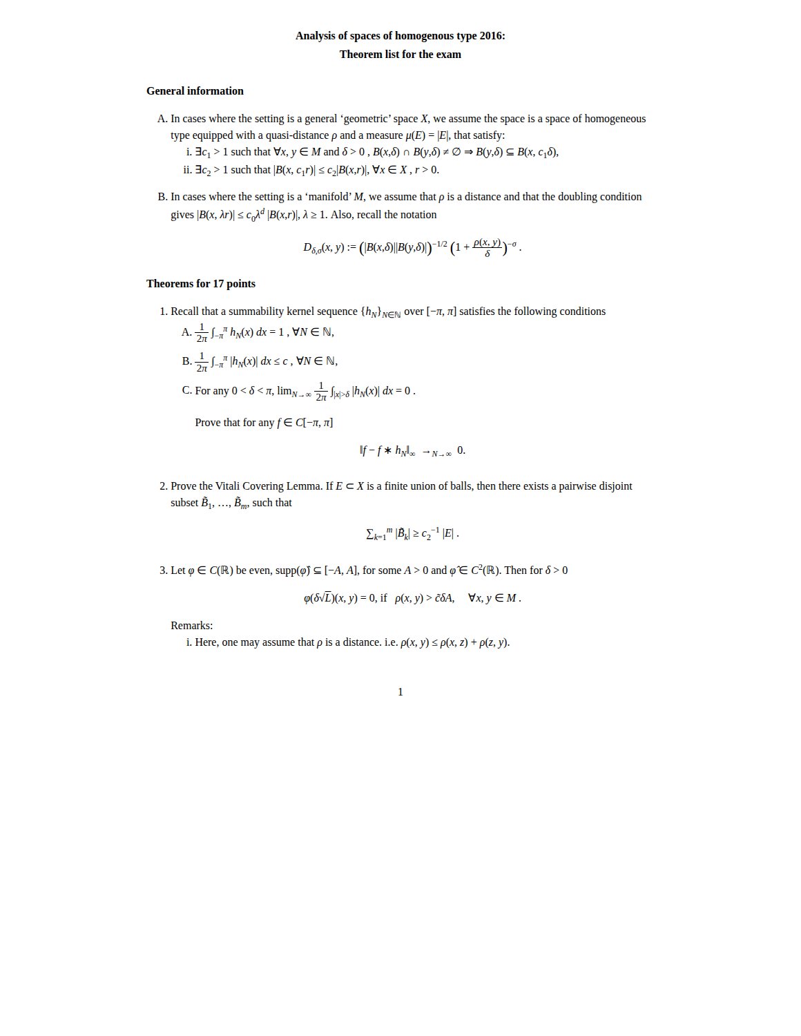Analysis of spaces of homogenous type 2016:
Theorem list for the exam
General information
In cases where the setting is a general ‘geometric’ space X, we assume the space is a space of homogeneous type equipped with a quasi-distance ρ and a measure μ(E) = |E|, that satisfy:
∃c1 > 1 such that ∀x, y ∈ M and δ > 0 , B(x,δ) ∩ B(y,δ) ≠ ∅ ⇒ B(y,δ) ⊆ B(x, c1δ),
∃c2 > 1 such that |B(x, c1r)| ≤ c2|B(x,r)|, ∀x ∈ X , r > 0.
In cases where the setting is a ‘manifold’ M, we assume that ρ is a distance and that the doubling condition gives |B(x, λr)| ≤ c0λd |B(x,r)|, λ ≥ 1. Also, recall the notation
Dδ,σ(x, y) := (|B(x,δ)||B(y,δ)|)−1/2 (1 + ρ(x, y) δ)−σ .
Theorems for 17 points
Recall that a summability kernel sequence {hN}N∈ℕ over [−π, π] satisfies the following conditions
12π ∫−ππ hN(x) dx = 1 , ∀N ∈ ℕ,
12π ∫−ππ |hN(x)| dx ≤ c , ∀N ∈ ℕ,
For any 0 < δ < π, limN→∞ 12π ∫|x|>δ |hN(x)| dx = 0 .
Prove that for any f ∈ C[−π, π]
‖f − f ∗ hN‖∞ →N→∞ 0.
Prove the Vitali Covering Lemma. If E ⊂ X is a finite union of balls, then there exists a pairwise disjoint subset B̃1, …, B̃m, such that
∑k=1m |B̃k| ≥ c2−1 |E| .
Let φ ∈ C(ℝ) be even, supp(φ̂) ⊆ [−A, A], for some A > 0 and φ̂ ∈ C2(ℝ). Then for δ > 0
φ(δ√L)(x, y) = 0, if ρ(x, y) > c̃δA, ∀x, y ∈ M .
Remarks:
Here, one may assume that ρ is a distance. i.e. ρ(x, y) ≤ ρ(x, z) + ρ(z, y).
1